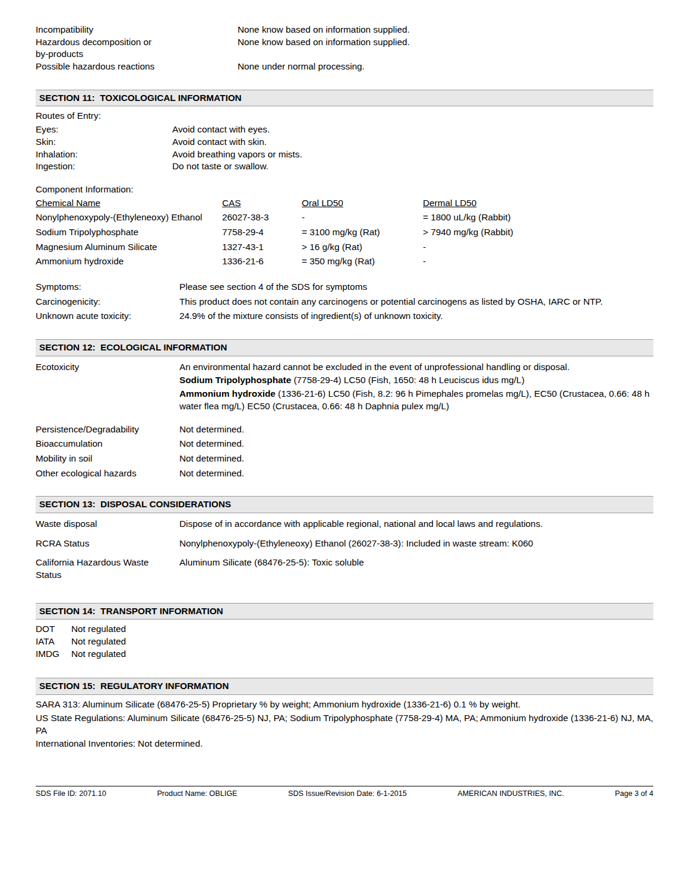Incompatibility
None know based on information supplied.
Hazardous decomposition or
by-products
None know based on information supplied.
Possible hazardous reactions
None under normal processing.
SECTION 11: TOXICOLOGICAL INFORMATION
Routes of Entry:
| Eyes: | Avoid contact with eyes. |
| Skin: | Avoid contact with skin. |
| Inhalation: | Avoid breathing vapors or mists. |
| Ingestion: | Do not taste or swallow. |
Component Information:
| Chemical Name | CAS | Oral LD50 | Dermal LD50 |
| --- | --- | --- | --- |
| Nonylphenoxypoly-(Ethyleneoxy) Ethanol | 26027-38-3 | - | = 1800 uL/kg (Rabbit) |
| Sodium Tripolyphosphate | 7758-29-4 | = 3100 mg/kg (Rat) | > 7940 mg/kg (Rabbit) |
| Magnesium Aluminum Silicate | 1327-43-1 | > 16 g/kg (Rat) | - |
| Ammonium hydroxide | 1336-21-6 | = 350 mg/kg (Rat) | - |
| Symptoms: | Please see section 4 of the SDS for symptoms |
| Carcinogenicity: | This product does not contain any carcinogens or potential carcinogens as listed by OSHA, IARC or NTP. |
| Unknown acute toxicity: | 24.9% of the mixture consists of ingredient(s) of unknown toxicity. |
SECTION 12: ECOLOGICAL INFORMATION
| Ecotoxicity | An environmental hazard cannot be excluded in the event of unprofessional handling or disposal. Sodium Tripolyphosphate (7758-29-4) LC50 (Fish, 1650: 48 h Leuciscus idus mg/L) Ammonium hydroxide (1336-21-6) LC50 (Fish, 8.2: 96 h Pimephales promelas mg/L), EC50 (Crustacea, 0.66: 48 h water flea mg/L) EC50 (Crustacea, 0.66: 48 h Daphnia pulex mg/L) |
| Persistence/Degradability | Not determined. |
| Bioaccumulation | Not determined. |
| Mobility in soil | Not determined. |
| Other ecological hazards | Not determined. |
SECTION 13: DISPOSAL CONSIDERATIONS
| Waste disposal | Dispose of in accordance with applicable regional, national and local laws and regulations. |
| RCRA Status | Nonylphenoxypoly-(Ethyleneoxy) Ethanol (26027-38-3): Included in waste stream: K060 |
| California Hazardous Waste Status | Aluminum Silicate (68476-25-5): Toxic soluble |
SECTION 14: TRANSPORT INFORMATION
DOT
Not regulated
IATA
Not regulated
IMDG
Not regulated
SECTION 15: REGULATORY INFORMATION
SARA 313: Aluminum Silicate (68476-25-5) Proprietary % by weight; Ammonium hydroxide (1336-21-6) 0.1 % by weight.
US State Regulations: Aluminum Silicate (68476-25-5) NJ, PA; Sodium Tripolyphosphate (7758-29-4) MA, PA; Ammonium hydroxide (1336-21-6) NJ, MA, PA
International Inventories: Not determined.
SDS File ID: 2071.10 Product Name: OBLIGE SDS Issue/Revision Date: 6-1-2015 AMERICAN INDUSTRIES, INC. Page 3 of 4